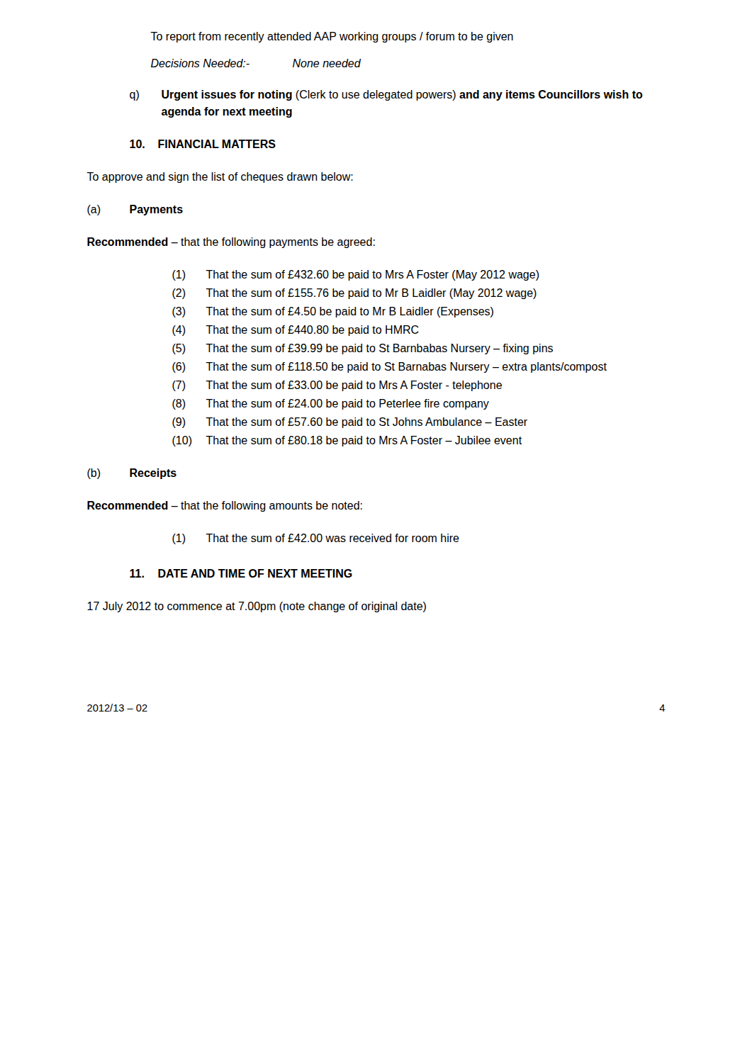To report from recently attended AAP working groups / forum to be given
Decisions Needed:-None needed
q) Urgent issues for noting (Clerk to use delegated powers) and any items Councillors wish to agenda for next meeting
10. FINANCIAL MATTERS
To approve and sign the list of cheques drawn below:
(a) Payments
Recommended – that the following payments be agreed:
(1) That the sum of £432.60 be paid to Mrs A Foster (May 2012 wage)
(2) That the sum of £155.76 be paid to Mr B Laidler (May 2012 wage)
(3) That the sum of £4.50 be paid to Mr B Laidler (Expenses)
(4) That the sum of £440.80 be paid to HMRC
(5) That the sum of £39.99 be paid to St Barnbabas Nursery – fixing pins
(6) That the sum of £118.50 be paid to St Barnabas Nursery – extra plants/compost
(7) That the sum of £33.00 be paid to Mrs A Foster - telephone
(8) That the sum of £24.00 be paid to Peterlee fire company
(9) That the sum of £57.60 be paid to St Johns Ambulance – Easter
(10) That the sum of £80.18 be paid to Mrs A Foster – Jubilee event
(b) Receipts
Recommended – that the following amounts be noted:
(1) That the sum of £42.00 was received for room hire
11. DATE AND TIME OF NEXT MEETING
17 July 2012 to commence at 7.00pm (note change of original date)
2012/13 – 02 4